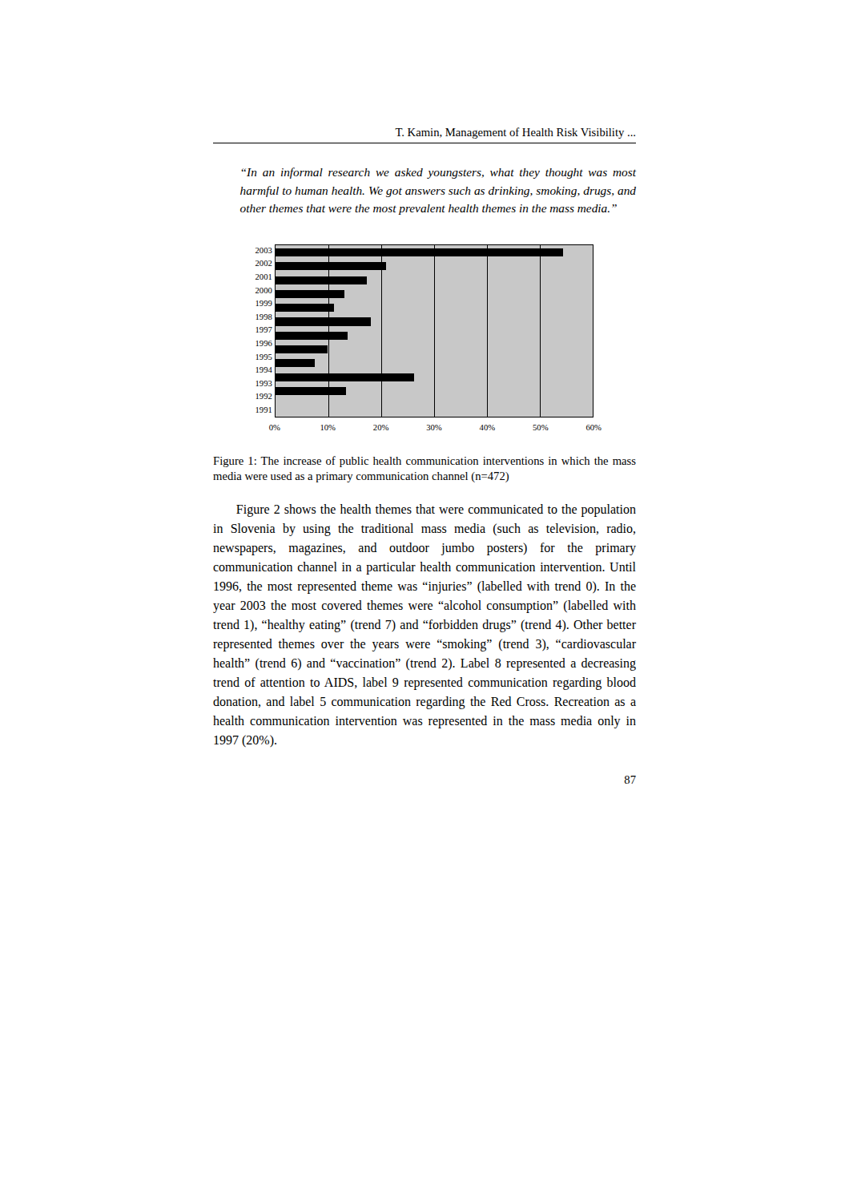T. Kamin, Management of Health Risk Visibility ...
“In an informal research we asked youngsters, what they thought was most harmful to human health. We got answers such as drinking, smoking, drugs, and other themes that were the most prevalent health themes in the mass media.”
2003 2002 2001 2000 1999 1998 1997 1996 1995 1994 1993 1992 1991
0% 10% 20% 30% 40% 50% 60%
Figure 1: The increase of public health communication interventions in which the mass media were used as a primary communication channel (n=472)
Figure 2 shows the health themes that were communicated to the population in Slovenia by using the traditional mass media (such as television, radio, newspapers, magazines, and outdoor jumbo posters) for the primary communication channel in a particular health communication intervention. Until 1996, the most represented theme was “injuries” (labelled with trend 0). In the year 2003 the most covered themes were “alcohol consumption” (labelled with trend 1), “healthy eating” (trend 7) and “forbidden drugs” (trend 4). Other better represented themes over the years were “smoking” (trend 3), “cardiovascular health” (trend 6) and “vaccination” (trend 2). Label 8 represented a decreasing trend of attention to AIDS, label 9 represented communication regarding blood donation, and label 5 communication regarding the Red Cross. Recreation as a health communication intervention was represented in the mass media only in 1997 (20%).
87